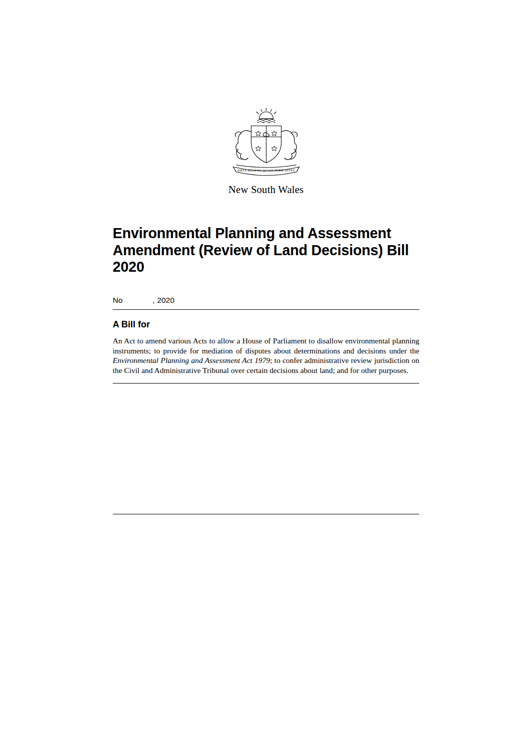ORTA RECENS QUAM PURA NITES
New South Wales
Environmental Planning and Assessment Amendment (Review of Land Decisions) Bill 2020
No , 2020
A Bill for
An Act to amend various Acts to allow a House of Parliament to disallow environmental planning instruments; to provide for mediation of disputes about determinations and decisions under the Environmental Planning and Assessment Act 1979; to confer administrative review jurisdiction on the Civil and Administrative Tribunal over certain decisions about land; and for other purposes.